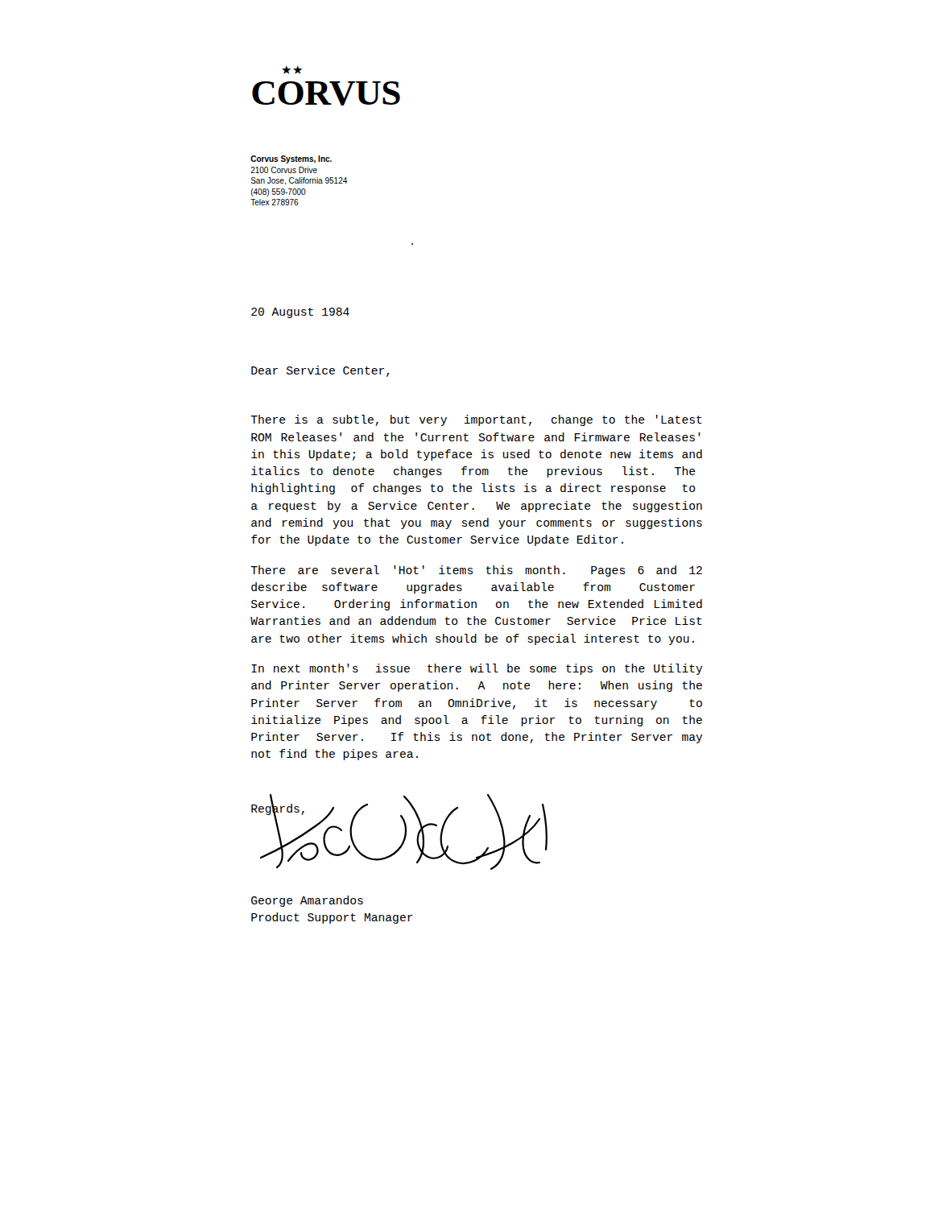★★
CORVUS
Corvus Systems, Inc.
2100 Corvus Drive
San Jose, California 95124
(408) 559-7000
Telex 278976
.
20 August 1984
Dear Service Center,
There is a subtle, but very important, change to the 'Latest ROM Releases' and the 'Current Software and Firmware Releases' in this Update; a bold typeface is used to denote new items and italics to denote changes from the previous list. The highlighting of changes to the lists is a direct response to a request by a Service Center. We appreciate the suggestion and remind you that you may send your comments or suggestions for the Update to the Customer Service Update Editor.
There are several 'Hot' items this month. Pages 6 and 12 describe software upgrades available from Customer Service. Ordering information on the new Extended Limited Warranties and an addendum to the Customer Service Price List are two other items which should be of special interest to you.
In next month's issue there will be some tips on the Utility and Printer Server operation. A note here: When using the Printer Server from an OmniDrive, it is necessary to initialize Pipes and spool a file prior to turning on the Printer Server. If this is not done, the Printer Server may not find the pipes area.
Regards,
George Amarandos
Product Support Manager